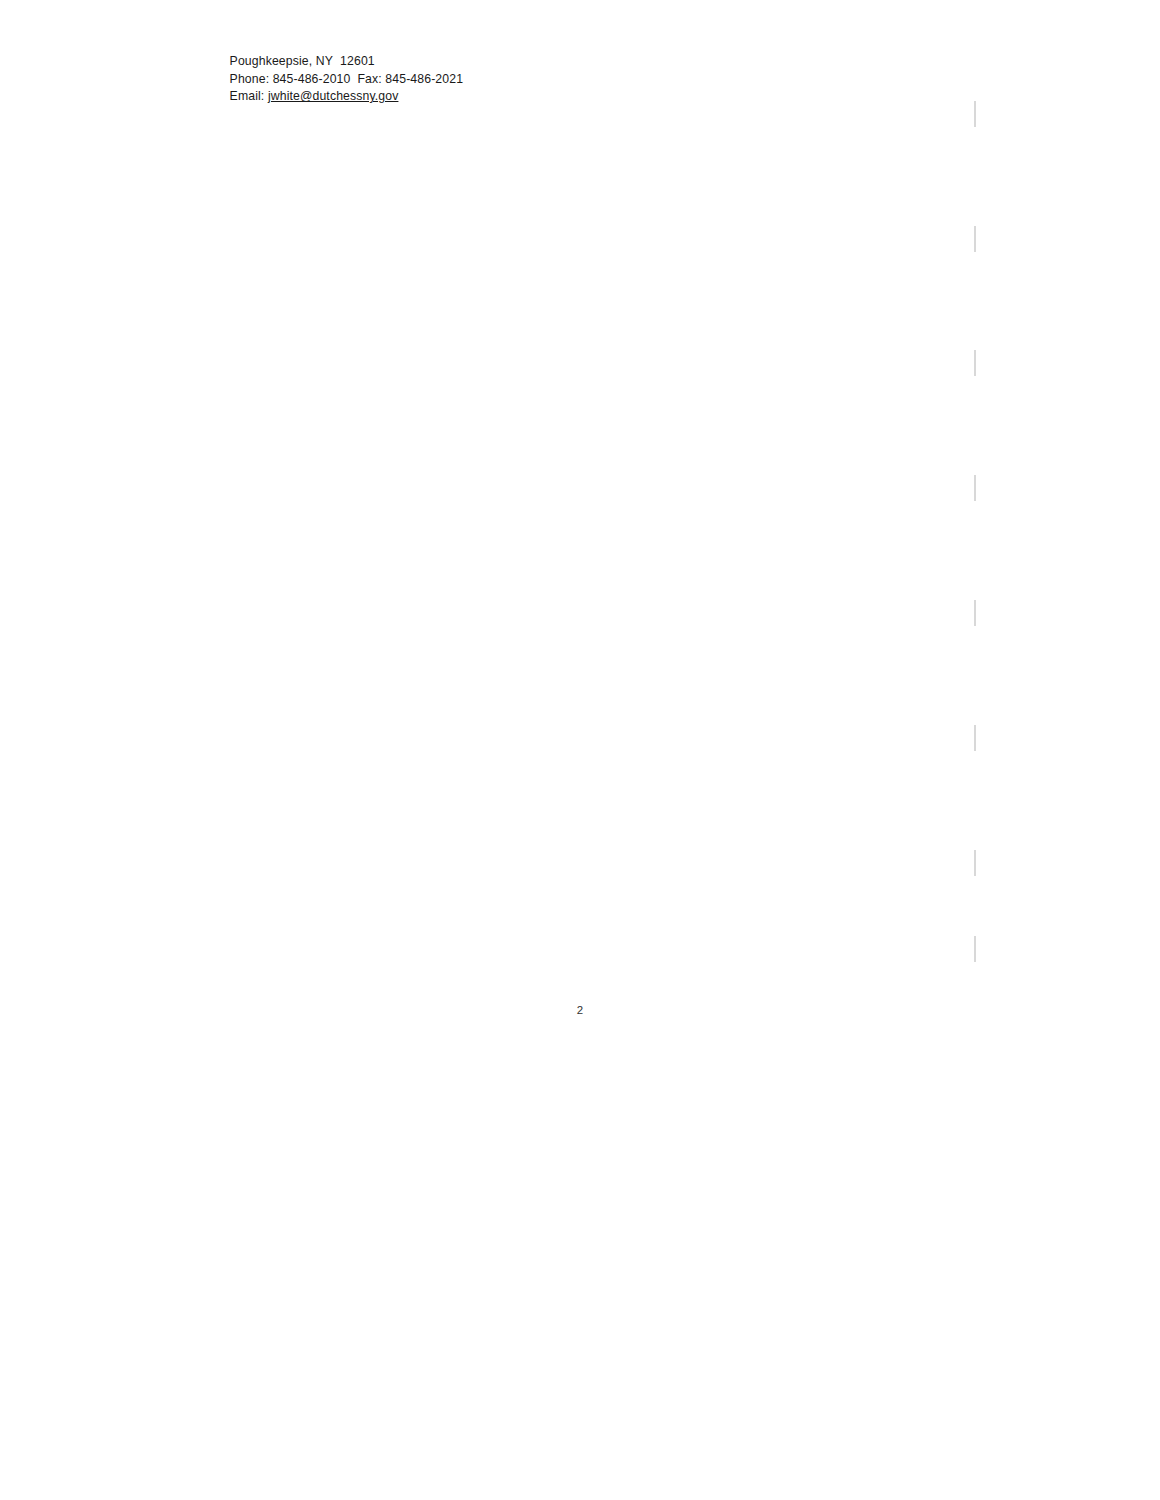Poughkeepsie, NY 12601
Phone: 845-486-2010 Fax: 845-486-2021
Email: jwhite@dutchessny.gov
2